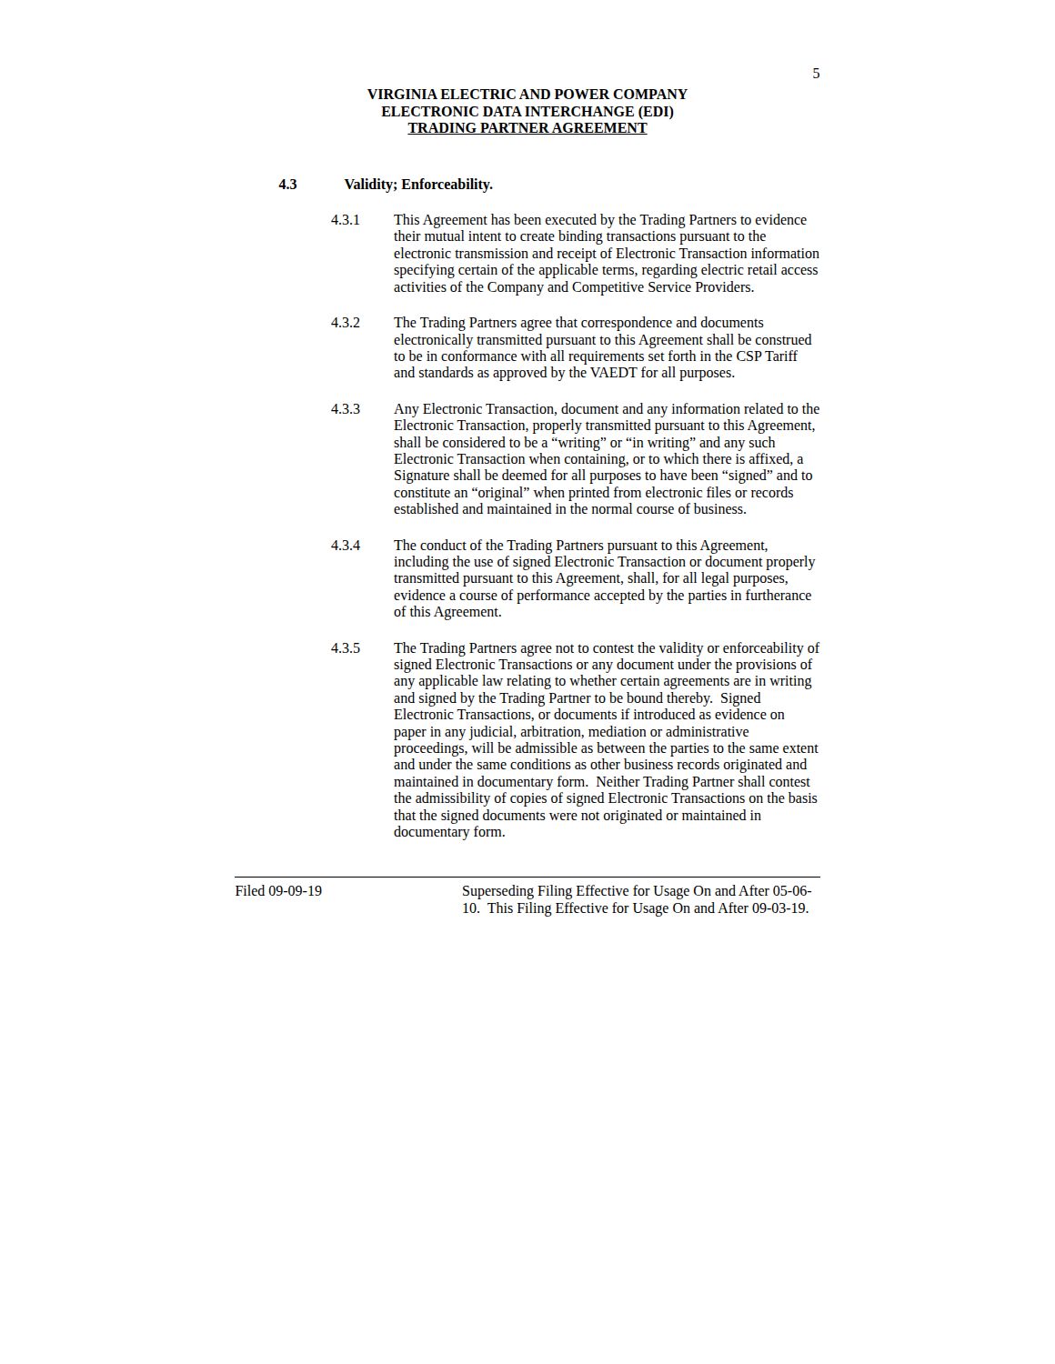5
VIRGINIA ELECTRIC AND POWER COMPANY
ELECTRONIC DATA INTERCHANGE (EDI)
TRADING PARTNER AGREEMENT
4.3 Validity; Enforceability.
4.3.1 This Agreement has been executed by the Trading Partners to evidence their mutual intent to create binding transactions pursuant to the electronic transmission and receipt of Electronic Transaction information specifying certain of the applicable terms, regarding electric retail access activities of the Company and Competitive Service Providers.
4.3.2 The Trading Partners agree that correspondence and documents electronically transmitted pursuant to this Agreement shall be construed to be in conformance with all requirements set forth in the CSP Tariff and standards as approved by the VAEDT for all purposes.
4.3.3 Any Electronic Transaction, document and any information related to the Electronic Transaction, properly transmitted pursuant to this Agreement, shall be considered to be a “writing” or “in writing” and any such Electronic Transaction when containing, or to which there is affixed, a Signature shall be deemed for all purposes to have been “signed” and to constitute an “original” when printed from electronic files or records established and maintained in the normal course of business.
4.3.4 The conduct of the Trading Partners pursuant to this Agreement, including the use of signed Electronic Transaction or document properly transmitted pursuant to this Agreement, shall, for all legal purposes, evidence a course of performance accepted by the parties in furtherance of this Agreement.
4.3.5 The Trading Partners agree not to contest the validity or enforceability of signed Electronic Transactions or any document under the provisions of any applicable law relating to whether certain agreements are in writing and signed by the Trading Partner to be bound thereby. Signed Electronic Transactions, or documents if introduced as evidence on paper in any judicial, arbitration, mediation or administrative proceedings, will be admissible as between the parties to the same extent and under the same conditions as other business records originated and maintained in documentary form. Neither Trading Partner shall contest the admissibility of copies of signed Electronic Transactions on the basis that the signed documents were not originated or maintained in documentary form.
Filed 09-09-19
Superseding Filing Effective for Usage On and After 05-06-10. This Filing Effective for Usage On and After 09-03-19.